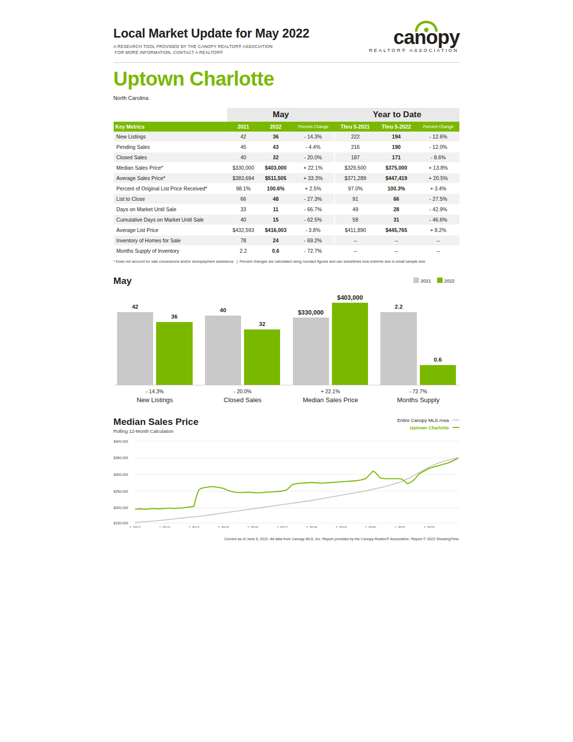Local Market Update for May 2022
A Research Tool Provided by the Canopy Realtor® Association
For more information, contact a Realtor®
canopy
REALTOR® ASSOCIATION
Uptown Charlotte
North Carolina
| | May | Year to Date |
| --- | --- | --- |
| Key Metrics | 2021 | 2022 | Percent Change | Thru 5-2021 | Thru 5-2022 | Percent Change |
| New Listings | 42 | 36 | - 14.3% | 222 | 194 | - 12.6% |
| Pending Sales | 45 | 43 | - 4.4% | 216 | 190 | - 12.0% |
| Closed Sales | 40 | 32 | - 20.0% | 187 | 171 | - 8.6% |
| Median Sales Price* | $330,000 | $403,000 | + 22.1% | $329,500 | $375,000 | + 13.8% |
| Average Sales Price* | $383,694 | $511,505 | + 33.3% | $371,289 | $447,419 | + 20.5% |
| Percent of Original List Price Received* | 98.1% | 100.6% | + 2.5% | 97.0% | 100.3% | + 3.4% |
| List to Close | 66 | 48 | - 27.3% | 91 | 66 | - 27.5% |
| Days on Market Until Sale | 33 | 11 | - 66.7% | 49 | 28 | - 42.9% |
| Cumulative Days on Market Until Sale | 40 | 15 | - 62.5% | 58 | 31 | - 46.6% |
| Average List Price | $432,593 | $416,003 | - 3.8% | $411,890 | $445,765 | + 8.2% |
| Inventory of Homes for Sale | 78 | 24 | - 69.2% | -- | -- | -- |
| Months Supply of Inventory | 2.2 | 0.6 | - 72.7% | -- | -- | -- |
* Does not account for sale concessions and/or downpayment assistance. | Percent changes are calculated using rounded figures and can sometimes look extreme due to small sample size.
May
2021 2022
42
36
40
32
$330,000
$403,000
2.2
0.6
- 14.3%
New Listings
- 20.0%
Closed Sales
+ 22.1%
Median Sales Price
- 72.7%
Months Supply
Median Sales Price
Rolling 12-Month Calculation
Entire Canopy MLS Area
Uptown Charlotte
$400,000 $350,000 $300,000 $250,000 $200,000 $150,000 1-2012 1-2013 1-2014 1-2015 1-2016 1-2017 1-2018 1-2019 1-2020 1-2021 1-2022
Current as of June 5, 2022. All data from Canopy MLS, Inc. Report provided by the Canopy Realtor® Association. Report © 2022 ShowingTime.